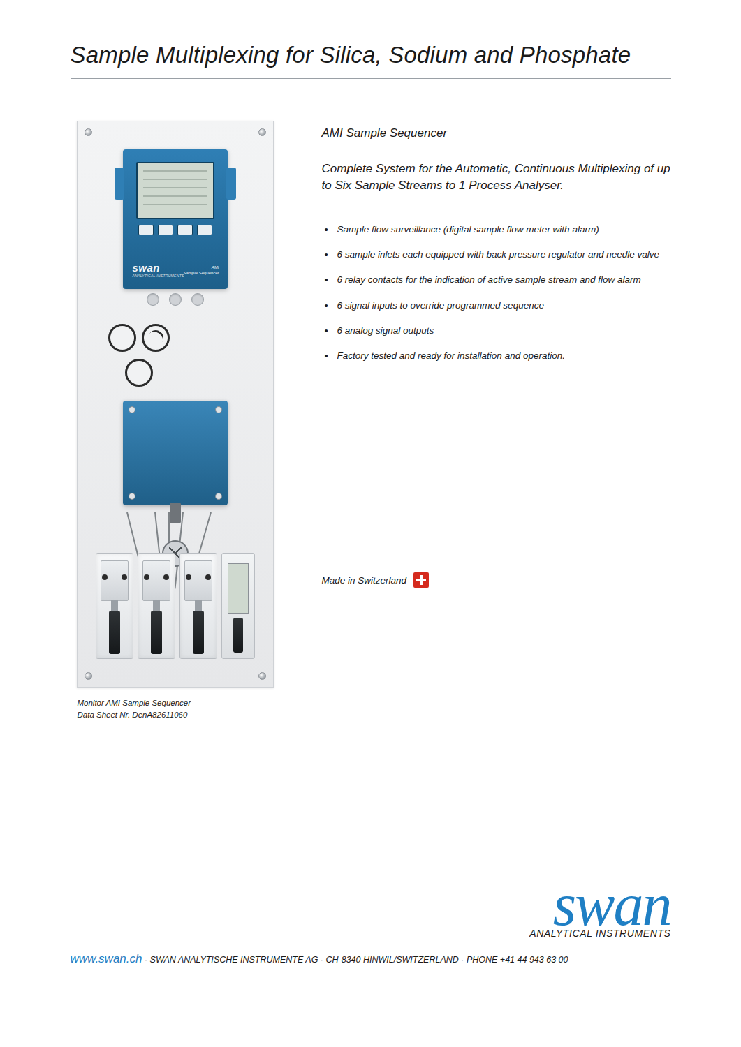Sample Multiplexing for Silica, Sodium and Phosphate
swanANALYTICAL INSTRUMENTS
AMI
Sample Sequencer
Monitor AMI Sample Sequencer
Data Sheet Nr. DenA82611060
AMI Sample Sequencer
Complete System for the Auto­matic, Continuous Multiplexing of up to Six Sample Streams to 1 Process Analyser.
Sample flow surveillance (digital sample flow meter with alarm)
6 sample inlets each equipped with back pressure regulator and needle valve
6 relay contacts for the indication of active sample stream and flow alarm
6 signal inputs to override programmed sequence
6 analog signal outputs
Factory tested and ready for installation and operation.
Made in Switzerland
swan
ANALYTICAL INSTRUMENTS
www.swan.ch · SWAN ANALYTISCHE INSTRUMENTE AG · CH-8340 HINWIL/SWITZERLAND · PHONE +41 44 943 63 00